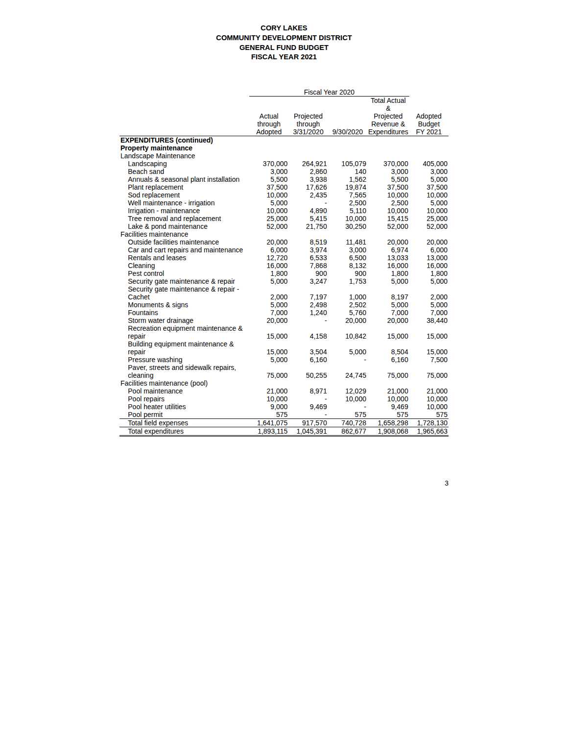CORY LAKES
COMMUNITY DEVELOPMENT DISTRICT
GENERAL FUND BUDGET
FISCAL YEAR 2021
| | Fiscal Year 2020 | |
| | | | | Total Actual & | |
| | Actual | Projected | | Projected | Adopted |
| | through | through | | Revenue & | Budget |
| | Adopted | 3/31/2020 | 9/30/2020 | Expenditures | FY 2021 |
| EXPENDITURES (continued) | | | | | |
| Property maintenance | | | | | |
| Landscape Maintenance | | | | | |
| Landscaping | 370,000 | 264,921 | 105,079 | 370,000 | 405,000 |
| Beach sand | 3,000 | 2,860 | 140 | 3,000 | 3,000 |
| Annuals & seasonal plant installation | 5,500 | 3,938 | 1,562 | 5,500 | 5,000 |
| Plant replacement | 37,500 | 17,626 | 19,874 | 37,500 | 37,500 |
| Sod replacement | 10,000 | 2,435 | 7,565 | 10,000 | 10,000 |
| Well maintenance - irrigation | 5,000 | - | 2,500 | 2,500 | 5,000 |
| Irrigation - maintenance | 10,000 | 4,890 | 5,110 | 10,000 | 10,000 |
| Tree removal and replacement | 25,000 | 5,415 | 10,000 | 15,415 | 25,000 |
| Lake & pond maintenance | 52,000 | 21,750 | 30,250 | 52,000 | 52,000 |
| Facilities maintenance | | | | | |
| Outside facilities maintenance | 20,000 | 8,519 | 11,481 | 20,000 | 20,000 |
| Car and cart repairs and maintenance | 6,000 | 3,974 | 3,000 | 6,974 | 6,000 |
| Rentals and leases | 12,720 | 6,533 | 6,500 | 13,033 | 13,000 |
| Cleaning | 16,000 | 7,868 | 8,132 | 16,000 | 16,000 |
| Pest control | 1,800 | 900 | 900 | 1,800 | 1,800 |
| Security gate maintenance & repair | 5,000 | 3,247 | 1,753 | 5,000 | 5,000 |
| Security gate maintenance & repair - Cachet | 2,000 | 7,197 | 1,000 | 8,197 | 2,000 |
| Monuments & signs | 5,000 | 2,498 | 2,502 | 5,000 | 5,000 |
| Fountains | 7,000 | 1,240 | 5,760 | 7,000 | 7,000 |
| Storm water drainage | 20,000 | - | 20,000 | 20,000 | 38,440 |
| Recreation equipment maintenance & repair | 15,000 | 4,158 | 10,842 | 15,000 | 15,000 |
| Building equipment maintenance & repair | 15,000 | 3,504 | 5,000 | 8,504 | 15,000 |
| Pressure washing | 5,000 | 6,160 | - | 6,160 | 7,500 |
| Paver, streets and sidewalk repairs, cleaning | 75,000 | 50,255 | 24,745 | 75,000 | 75,000 |
| Facilities maintenance (pool) | | | | | |
| Pool maintenance | 21,000 | 8,971 | 12,029 | 21,000 | 21,000 |
| Pool repairs | 10,000 | - | 10,000 | 10,000 | 10,000 |
| Pool heater utilities | 9,000 | 9,469 | - | 9,469 | 10,000 |
| Pool permit | 575 | - | 575 | 575 | 575 |
| Total field expenses | 1,641,075 | 917,570 | 740,728 | 1,658,298 | 1,728,130 |
| Total expenditures | 1,893,115 | 1,045,391 | 862,677 | 1,908,068 | 1,965,663 |
3